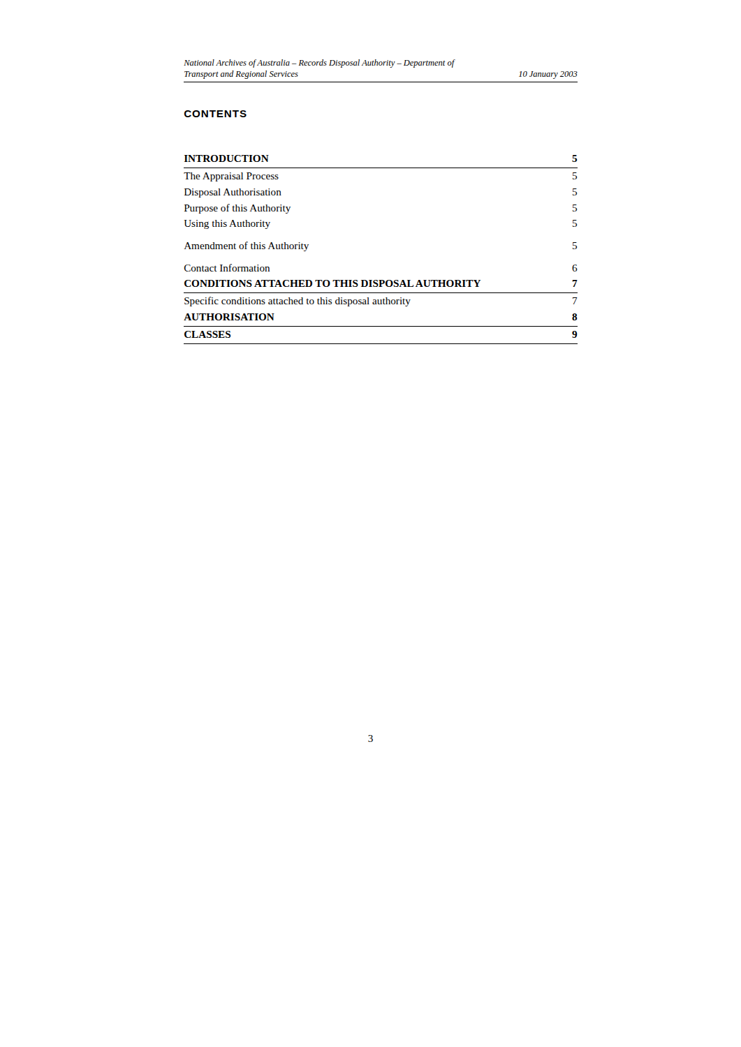National Archives of Australia – Records Disposal Authority – Department of Transport and Regional Services
10 January 2003
CONTENTS
Introduction 5
The Appraisal Process 5
Disposal Authorisation 5
Purpose of this Authority 5
Using this Authority 5
Amendment of this Authority 5
Contact Information 6
Conditions attached to this disposal authority 7
Specific conditions attached to this disposal authority 7
Authorisation 8
Classes 9
3